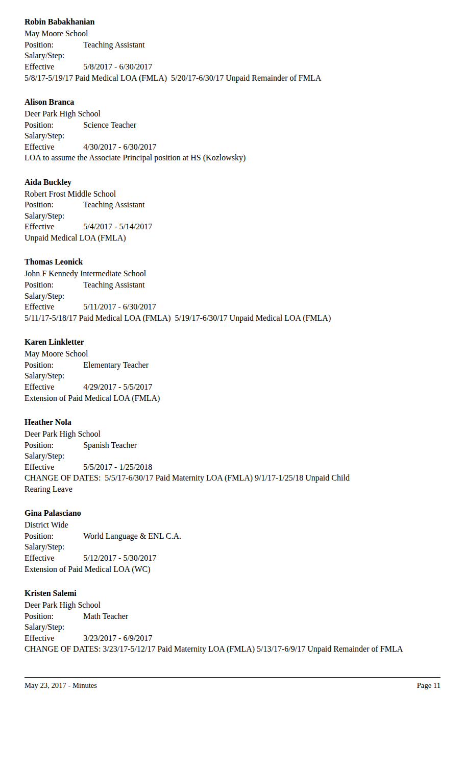Robin Babakhanian
May Moore School
Position: Teaching Assistant
Salary/Step:
Effective5/8/2017 - 6/30/2017
5/8/17-5/19/17 Paid Medical LOA (FMLA) 5/20/17-6/30/17 Unpaid Remainder of FMLA
Alison Branca
Deer Park High School
Position: Science Teacher
Salary/Step:
Effective4/30/2017 - 6/30/2017
LOA to assume the Associate Principal position at HS (Kozlowsky)
Aida Buckley
Robert Frost Middle School
Position: Teaching Assistant
Salary/Step:
Effective5/4/2017 - 5/14/2017
Unpaid Medical LOA (FMLA)
Thomas Leonick
John F Kennedy Intermediate School
Position: Teaching Assistant
Salary/Step:
Effective5/11/2017 - 6/30/2017
5/11/17-5/18/17 Paid Medical LOA (FMLA) 5/19/17-6/30/17 Unpaid Medical LOA (FMLA)
Karen Linkletter
May Moore School
Position: Elementary Teacher
Salary/Step:
Effective4/29/2017 - 5/5/2017
Extension of Paid Medical LOA (FMLA)
Heather Nola
Deer Park High School
Position: Spanish Teacher
Salary/Step:
Effective5/5/2017 - 1/25/2018
CHANGE OF DATES: 5/5/17-6/30/17 Paid Maternity LOA (FMLA) 9/1/17-1/25/18 Unpaid Child
Rearing Leave
Gina Palasciano
District Wide
Position: World Language & ENL C.A.
Salary/Step:
Effective5/12/2017 - 5/30/2017
Extension of Paid Medical LOA (WC)
Kristen Salemi
Deer Park High School
Position: Math Teacher
Salary/Step:
Effective3/23/2017 - 6/9/2017
CHANGE OF DATES: 3/23/17-5/12/17 Paid Maternity LOA (FMLA) 5/13/17-6/9/17 Unpaid Remainder of FMLA
May 23, 2017 - Minutes Page 11